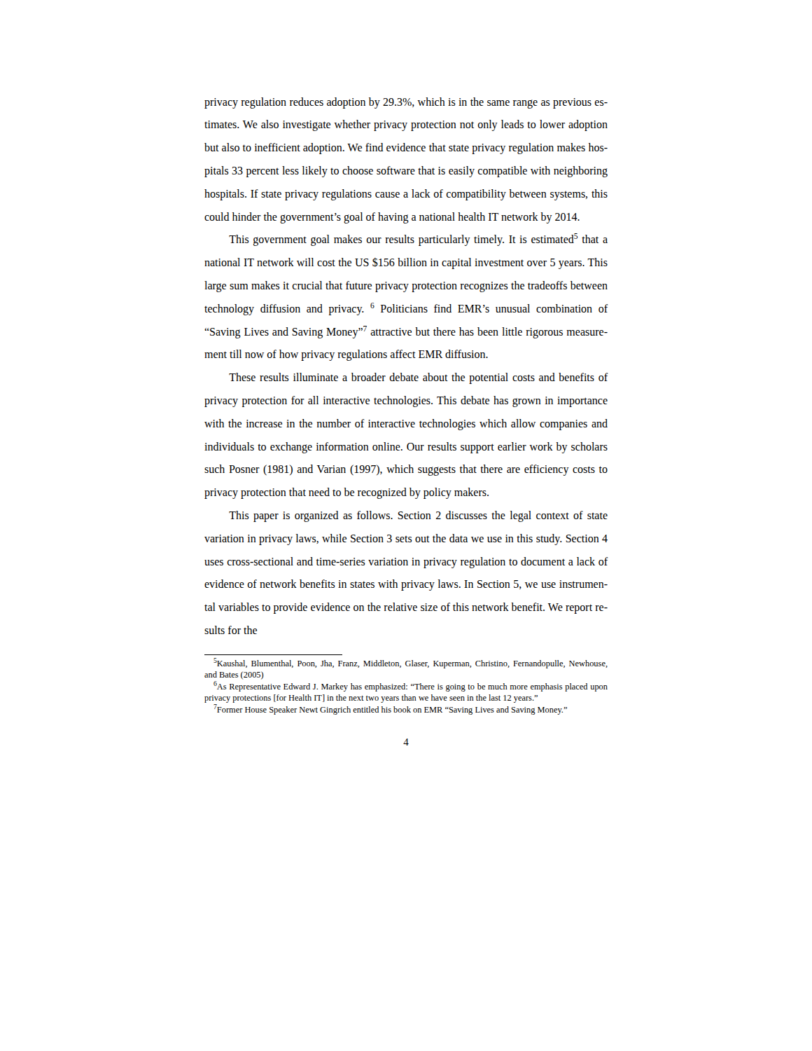privacy regulation reduces adoption by 29.3%, which is in the same range as previous estimates. We also investigate whether privacy protection not only leads to lower adoption but also to inefficient adoption. We find evidence that state privacy regulation makes hospitals 33 percent less likely to choose software that is easily compatible with neighboring hospitals. If state privacy regulations cause a lack of compatibility between systems, this could hinder the government’s goal of having a national health IT network by 2014.
This government goal makes our results particularly timely. It is estimated5 that a national IT network will cost the US $156 billion in capital investment over 5 years. This large sum makes it crucial that future privacy protection recognizes the tradeoffs between technology diffusion and privacy. 6 Politicians find EMR’s unusual combination of “Saving Lives and Saving Money”7 attractive but there has been little rigorous measurement till now of how privacy regulations affect EMR diffusion.
These results illuminate a broader debate about the potential costs and benefits of privacy protection for all interactive technologies. This debate has grown in importance with the increase in the number of interactive technologies which allow companies and individuals to exchange information online. Our results support earlier work by scholars such Posner (1981) and Varian (1997), which suggests that there are efficiency costs to privacy protection that need to be recognized by policy makers.
This paper is organized as follows. Section 2 discusses the legal context of state variation in privacy laws, while Section 3 sets out the data we use in this study. Section 4 uses cross-sectional and time-series variation in privacy regulation to document a lack of evidence of network benefits in states with privacy laws. In Section 5, we use instrumental variables to provide evidence on the relative size of this network benefit. We report results for the
5Kaushal, Blumenthal, Poon, Jha, Franz, Middleton, Glaser, Kuperman, Christino, Fernandopulle, Newhouse, and Bates (2005)
6As Representative Edward J. Markey has emphasized: “There is going to be much more emphasis placed upon privacy protections [for Health IT] in the next two years than we have seen in the last 12 years.”
7Former House Speaker Newt Gingrich entitled his book on EMR “Saving Lives and Saving Money.”
4